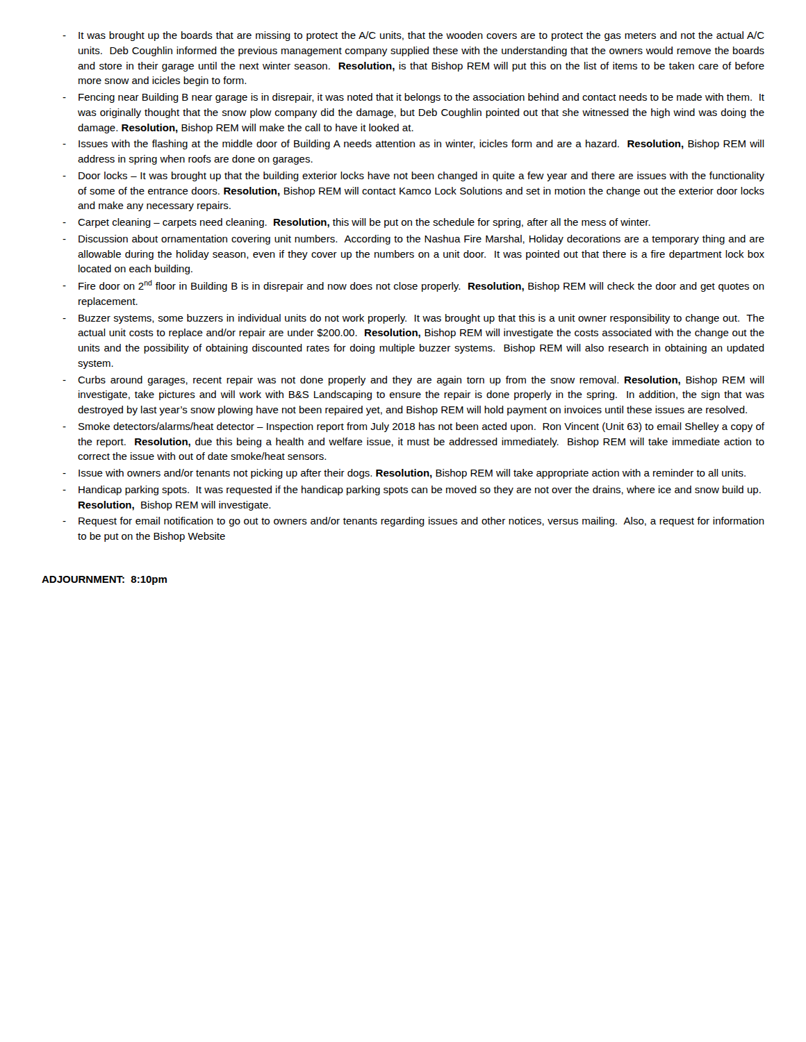It was brought up the boards that are missing to protect the A/C units, that the wooden covers are to protect the gas meters and not the actual A/C units. Deb Coughlin informed the previous management company supplied these with the understanding that the owners would remove the boards and store in their garage until the next winter season. Resolution, is that Bishop REM will put this on the list of items to be taken care of before more snow and icicles begin to form.
Fencing near Building B near garage is in disrepair, it was noted that it belongs to the association behind and contact needs to be made with them. It was originally thought that the snow plow company did the damage, but Deb Coughlin pointed out that she witnessed the high wind was doing the damage. Resolution, Bishop REM will make the call to have it looked at.
Issues with the flashing at the middle door of Building A needs attention as in winter, icicles form and are a hazard. Resolution, Bishop REM will address in spring when roofs are done on garages.
Door locks – It was brought up that the building exterior locks have not been changed in quite a few year and there are issues with the functionality of some of the entrance doors. Resolution, Bishop REM will contact Kamco Lock Solutions and set in motion the change out the exterior door locks and make any necessary repairs.
Carpet cleaning – carpets need cleaning. Resolution, this will be put on the schedule for spring, after all the mess of winter.
Discussion about ornamentation covering unit numbers. According to the Nashua Fire Marshal, Holiday decorations are a temporary thing and are allowable during the holiday season, even if they cover up the numbers on a unit door. It was pointed out that there is a fire department lock box located on each building.
Fire door on 2nd floor in Building B is in disrepair and now does not close properly. Resolution, Bishop REM will check the door and get quotes on replacement.
Buzzer systems, some buzzers in individual units do not work properly. It was brought up that this is a unit owner responsibility to change out. The actual unit costs to replace and/or repair are under $200.00. Resolution, Bishop REM will investigate the costs associated with the change out the units and the possibility of obtaining discounted rates for doing multiple buzzer systems. Bishop REM will also research in obtaining an updated system.
Curbs around garages, recent repair was not done properly and they are again torn up from the snow removal. Resolution, Bishop REM will investigate, take pictures and will work with B&S Landscaping to ensure the repair is done properly in the spring. In addition, the sign that was destroyed by last year’s snow plowing have not been repaired yet, and Bishop REM will hold payment on invoices until these issues are resolved.
Smoke detectors/alarms/heat detector – Inspection report from July 2018 has not been acted upon. Ron Vincent (Unit 63) to email Shelley a copy of the report. Resolution, due this being a health and welfare issue, it must be addressed immediately. Bishop REM will take immediate action to correct the issue with out of date smoke/heat sensors.
Issue with owners and/or tenants not picking up after their dogs. Resolution, Bishop REM will take appropriate action with a reminder to all units.
Handicap parking spots. It was requested if the handicap parking spots can be moved so they are not over the drains, where ice and snow build up. Resolution, Bishop REM will investigate.
Request for email notification to go out to owners and/or tenants regarding issues and other notices, versus mailing. Also, a request for information to be put on the Bishop Website
ADJOURNMENT: 8:10pm